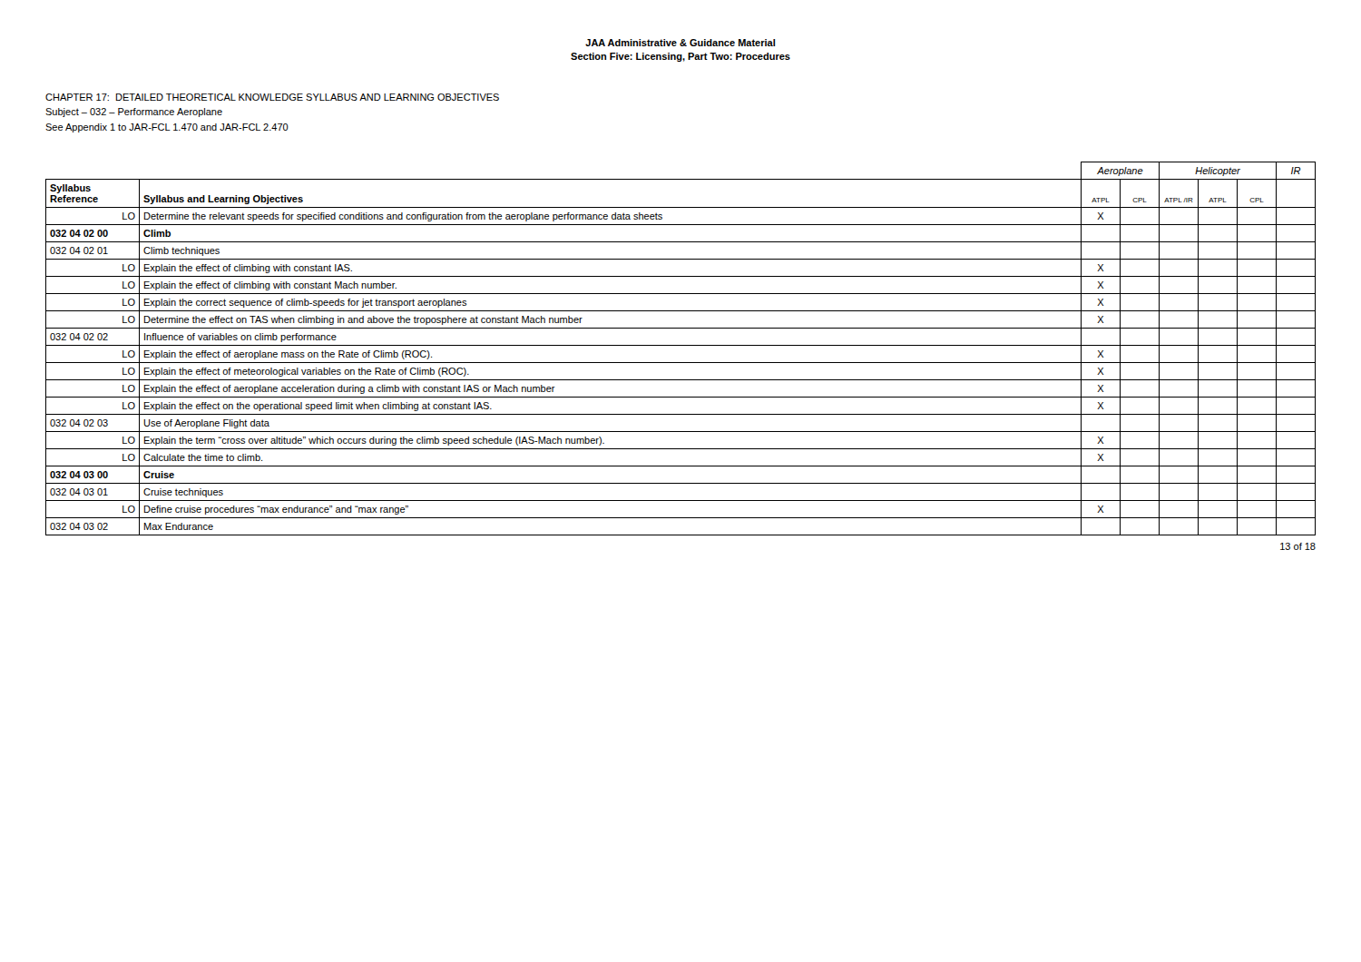JAA Administrative & Guidance Material
Section Five: Licensing, Part Two: Procedures
CHAPTER 17: DETAILED THEORETICAL KNOWLEDGE SYLLABUS AND LEARNING OBJECTIVES
Subject – 032 – Performance Aeroplane
See Appendix 1 to JAR-FCL 1.470 and JAR-FCL 2.470
| | | Aeroplane | Helicopter | IR |
| Syllabus Reference | Syllabus and Learning Objectives | ATPL | CPL | ATPL /IR | ATPL | CPL | |
| LO | Determine the relevant speeds for specified conditions and configuration from the aeroplane performance data sheets | X | | | | | |
| 032 04 02 00 | Climb | | | | | | |
| 032 04 02 01 | Climb techniques | | | | | | |
| LO | Explain the effect of climbing with constant IAS. | X | | | | | |
| LO | Explain the effect of climbing with constant Mach number. | X | | | | | |
| LO | Explain the correct sequence of climb-speeds for jet transport aeroplanes | X | | | | | |
| LO | Determine the effect on TAS when climbing in and above the troposphere at constant Mach number | X | | | | | |
| 032 04 02 02 | Influence of variables on climb performance | | | | | | |
| LO | Explain the effect of aeroplane mass on the Rate of Climb (ROC). | X | | | | | |
| LO | Explain the effect of meteorological variables on the Rate of Climb (ROC). | X | | | | | |
| LO | Explain the effect of aeroplane acceleration during a climb with constant IAS or Mach number | X | | | | | |
| LO | Explain the effect on the operational speed limit when climbing at constant IAS. | X | | | | | |
| 032 04 02 03 | Use of Aeroplane Flight data | | | | | | |
| LO | Explain the term “cross over altitude” which occurs during the climb speed schedule (IAS-Mach number). | X | | | | | |
| LO | Calculate the time to climb. | X | | | | | |
| 032 04 03 00 | Cruise | | | | | | |
| 032 04 03 01 | Cruise techniques | | | | | | |
| LO | Define cruise procedures “max endurance” and “max range” | X | | | | | |
| 032 04 03 02 | Max Endurance | | | | | | |
13 of 18